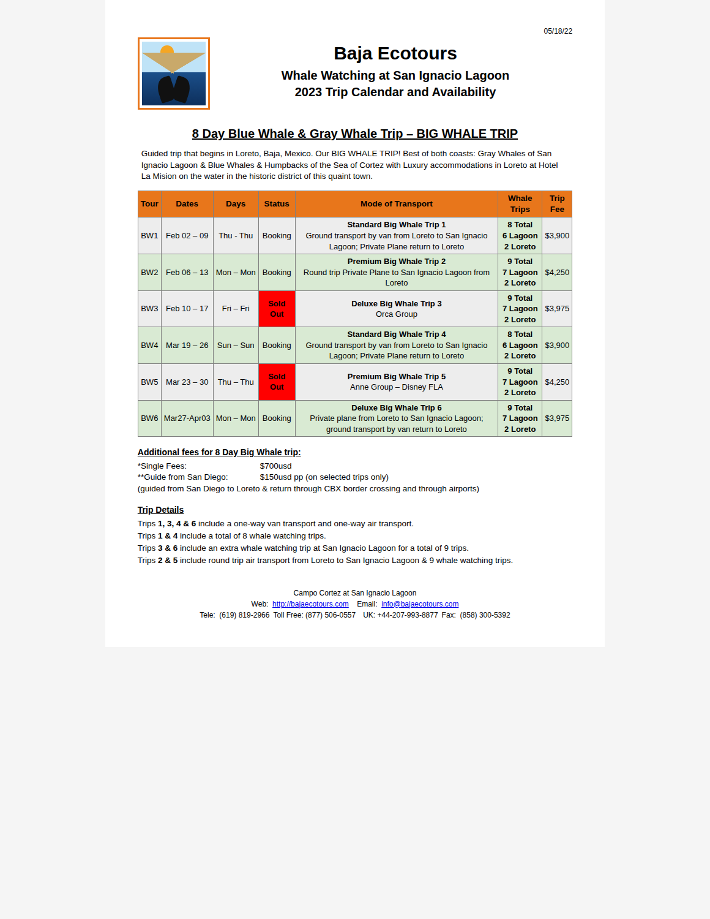05/18/22
Baja Ecotours
Whale Watching at San Ignacio Lagoon
2023 Trip Calendar and Availability
8 Day Blue Whale & Gray Whale Trip – BIG WHALE TRIP
Guided trip that begins in Loreto, Baja, Mexico. Our BIG WHALE TRIP! Best of both coasts: Gray Whales of San Ignacio Lagoon & Blue Whales & Humpbacks of the Sea of Cortez with Luxury accommodations in Loreto at Hotel La Mision on the water in the historic district of this quaint town.
| Tour | Dates | Days | Status | Mode of Transport | Whale Trips | Trip Fee |
| --- | --- | --- | --- | --- | --- | --- |
| BW1 | Feb 02 – 09 | Thu - Thu | Booking | Standard Big Whale Trip 1 Ground transport by van from Loreto to San Ignacio Lagoon; Private Plane return to Loreto | 8 Total 6 Lagoon 2 Loreto | $3,900 |
| BW2 | Feb 06 – 13 | Mon – Mon | Booking | Premium Big Whale Trip 2 Round trip Private Plane to San Ignacio Lagoon from Loreto | 9 Total 7 Lagoon 2 Loreto | $4,250 |
| BW3 | Feb 10 – 17 | Fri – Fri | Sold Out | Deluxe Big Whale Trip 3 Orca Group | 9 Total 7 Lagoon 2 Loreto | $3,975 |
| BW4 | Mar 19 – 26 | Sun – Sun | Booking | Standard Big Whale Trip 4 Ground transport by van from Loreto to San Ignacio Lagoon; Private Plane return to Loreto | 8 Total 6 Lagoon 2 Loreto | $3,900 |
| BW5 | Mar 23 – 30 | Thu – Thu | Sold Out | Premium Big Whale Trip 5 Anne Group – Disney FLA | 9 Total 7 Lagoon 2 Loreto | $4,250 |
| BW6 | Mar27-Apr03 | Mon – Mon | Booking | Deluxe Big Whale Trip 6 Private plane from Loreto to San Ignacio Lagoon; ground transport by van return to Loreto | 9 Total 7 Lagoon 2 Loreto | $3,975 |
Additional fees for 8 Day Big Whale trip:
*Single Fees:$700usd
**Guide from San Diego:$150usd pp (on selected trips only)
(guided from San Diego to Loreto & return through CBX border crossing and through airports)
Trip Details
Trips 1, 3, 4 & 6 include a one-way van transport and one-way air transport.
Trips 1 & 4 include a total of 8 whale watching trips.
Trips 3 & 6 include an extra whale watching trip at San Ignacio Lagoon for a total of 9 trips.
Trips 2 & 5 include round trip air transport from Loreto to San Ignacio Lagoon & 9 whale watching trips.
Campo Cortez at San Ignacio Lagoon
Web: http://bajaecotours.com Email: info@bajaecotours.com
Tele: (619) 819-2966Toll Free: (877) 506-0557 UK: +44-207-993-8877 Fax: (858) 300-5392